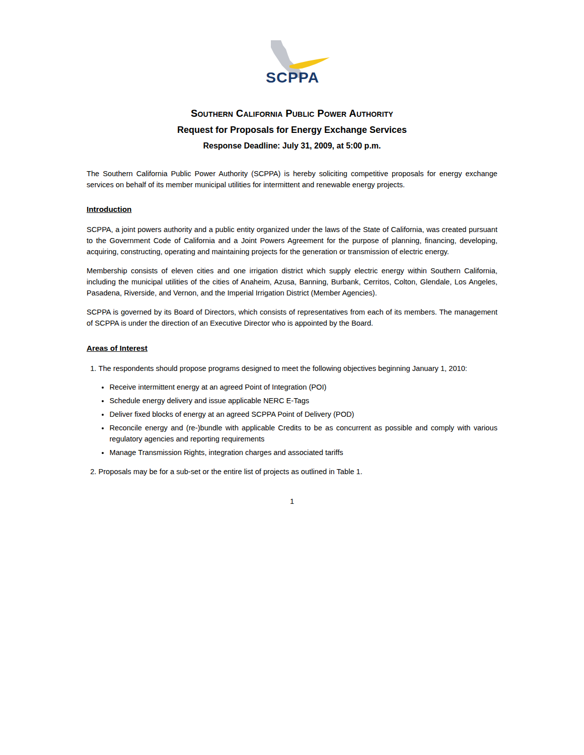SCPPA
Southern California Public Power Authority
Request for Proposals for Energy Exchange Services
Response Deadline: July 31, 2009, at 5:00 p.m.
The Southern California Public Power Authority (SCPPA) is hereby soliciting competitive proposals for energy exchange services on behalf of its member municipal utilities for intermittent and renewable energy projects.
Introduction
SCPPA, a joint powers authority and a public entity organized under the laws of the State of California, was created pursuant to the Government Code of California and a Joint Powers Agreement for the purpose of planning, financing, developing, acquiring, constructing, operating and maintaining projects for the generation or transmission of electric energy.
Membership consists of eleven cities and one irrigation district which supply electric energy within Southern California, including the municipal utilities of the cities of Anaheim, Azusa, Banning, Burbank, Cerritos, Colton, Glendale, Los Angeles, Pasadena, Riverside, and Vernon, and the Imperial Irrigation District (Member Agencies).
SCPPA is governed by its Board of Directors, which consists of representatives from each of its members. The management of SCPPA is under the direction of an Executive Director who is appointed by the Board.
Areas of Interest
The respondents should propose programs designed to meet the following objectives beginning January 1, 2010:
Receive intermittent energy at an agreed Point of Integration (POI)
Schedule energy delivery and issue applicable NERC E-Tags
Deliver fixed blocks of energy at an agreed SCPPA Point of Delivery (POD)
Reconcile energy and (re-)bundle with applicable Credits to be as concurrent as possible and comply with various regulatory agencies and reporting requirements
Manage Transmission Rights, integration charges and associated tariffs
Proposals may be for a sub-set or the entire list of projects as outlined in Table 1.
1